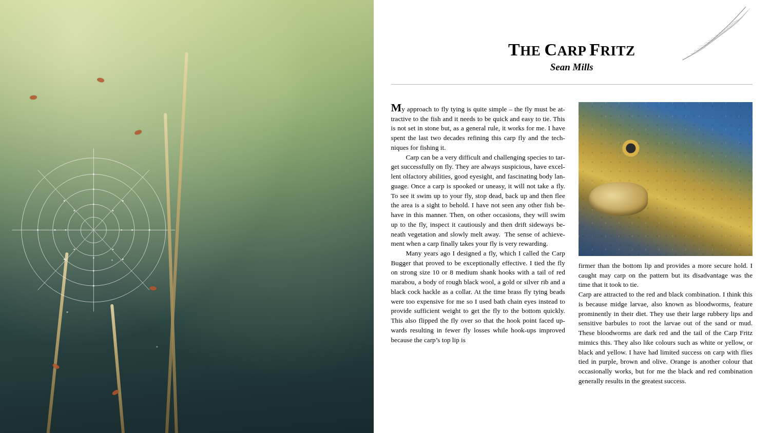The Carp Fritz
Sean Mills
My approach to fly tying is quite simple – the fly must be attractive to the fish and it needs to be quick and easy to tie. This is not set in stone but, as a general rule, it works for me. I have spent the last two decades refining this carp fly and the techniques for fishing it.
Carp can be a very difficult and challenging species to target successfully on fly. They are always suspicious, have excellent olfactory abilities, good eyesight, and fascinating body language. Once a carp is spooked or uneasy, it will not take a fly. To see it swim up to your fly, stop dead, back up and then flee the area is a sight to behold. I have not seen any other fish behave in this manner. Then, on other occasions, they will swim up to the fly, inspect it cautiously and then drift sideways beneath vegetation and slowly melt away. The sense of achievement when a carp finally takes your fly is very rewarding.
Many years ago I designed a fly, which I called the Carp Bugger that proved to be exceptionally effective. I tied the fly on strong size 10 or 8 medium shank hooks with a tail of red marabou, a body of rough black wool, a gold or silver rib and a black cock hackle as a collar. At the time brass fly tying beads were too expensive for me so I used bath chain eyes instead to provide sufficient weight to get the fly to the bottom quickly. This also flipped the fly over so that the hook point faced upwards resulting in fewer fly losses while hook-ups improved because the carp’s top lip is
firmer than the bottom lip and provides a more secure hold. I caught may carp on the pattern but its disadvantage was the time that it took to tie.
Carp are attracted to the red and black combination. I think this is because midge larvae, also known as bloodworms, feature prominently in their diet. They use their large rubbery lips and sensitive barbules to root the larvae out of the sand or mud. These bloodworms are dark red and the tail of the Carp Fritz mimics this. They also like colours such as white or yellow, or black and yellow. I have had limited success on carp with flies tied in purple, brown and olive. Orange is another colour that occasionally works, but for me the black and red combination generally results in the greatest success.